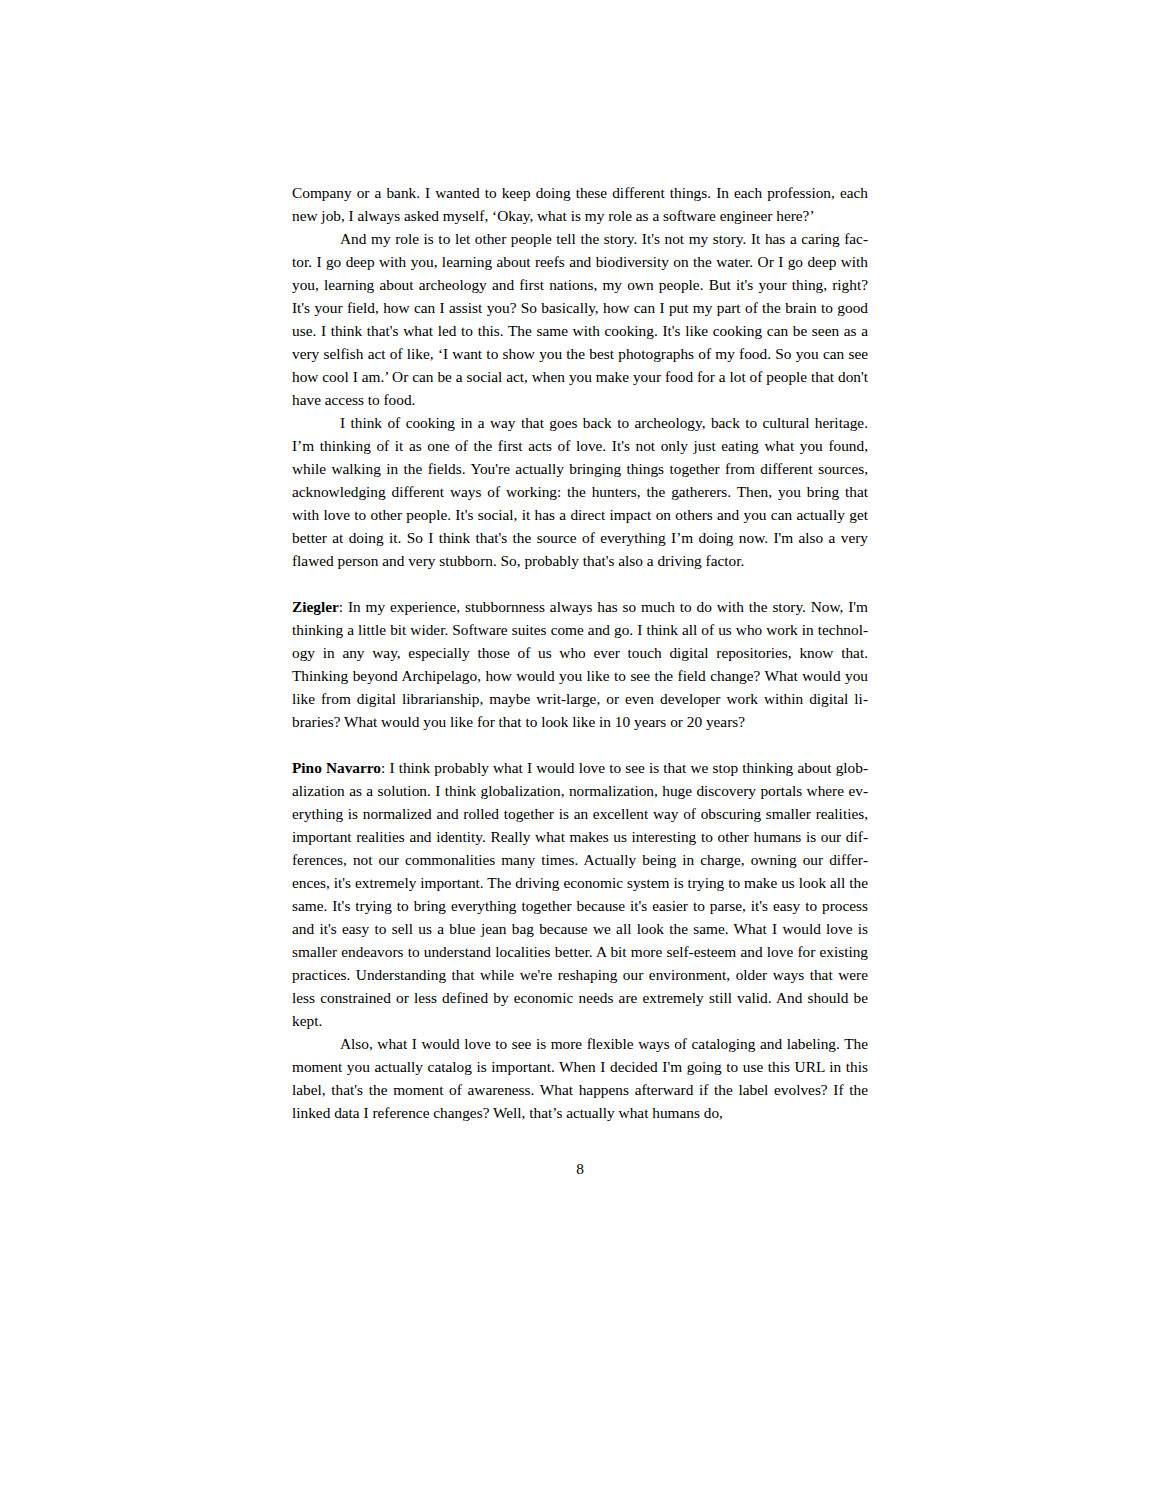Company or a bank. I wanted to keep doing these different things. In each profession, each new job, I always asked myself, ‘Okay, what is my role as a software engineer here?’
And my role is to let other people tell the story. It's not my story. It has a caring factor. I go deep with you, learning about reefs and biodiversity on the water. Or I go deep with you, learning about archeology and first nations, my own people. But it's your thing, right? It's your field, how can I assist you? So basically, how can I put my part of the brain to good use. I think that's what led to this. The same with cooking. It's like cooking can be seen as a very selfish act of like, ‘I want to show you the best photographs of my food. So you can see how cool I am.’ Or can be a social act, when you make your food for a lot of people that don't have access to food.
I think of cooking in a way that goes back to archeology, back to cultural heritage. I’m thinking of it as one of the first acts of love. It's not only just eating what you found, while walking in the fields. You're actually bringing things together from different sources, acknowledging different ways of working: the hunters, the gatherers. Then, you bring that with love to other people. It's social, it has a direct impact on others and you can actually get better at doing it. So I think that's the source of everything I’m doing now. I'm also a very flawed person and very stubborn. So, probably that's also a driving factor.
Ziegler: In my experience, stubbornness always has so much to do with the story. Now, I'm thinking a little bit wider. Software suites come and go. I think all of us who work in technology in any way, especially those of us who ever touch digital repositories, know that. Thinking beyond Archipelago, how would you like to see the field change? What would you like from digital librarianship, maybe writ-large, or even developer work within digital libraries? What would you like for that to look like in 10 years or 20 years?
Pino Navarro: I think probably what I would love to see is that we stop thinking about globalization as a solution. I think globalization, normalization, huge discovery portals where everything is normalized and rolled together is an excellent way of obscuring smaller realities, important realities and identity. Really what makes us interesting to other humans is our differences, not our commonalities many times. Actually being in charge, owning our differences, it's extremely important. The driving economic system is trying to make us look all the same. It's trying to bring everything together because it's easier to parse, it's easy to process and it's easy to sell us a blue jean bag because we all look the same. What I would love is smaller endeavors to understand localities better. A bit more self-esteem and love for existing practices. Understanding that while we're reshaping our environment, older ways that were less constrained or less defined by economic needs are extremely still valid. And should be kept.
Also, what I would love to see is more flexible ways of cataloging and labeling. The moment you actually catalog is important. When I decided I'm going to use this URL in this label, that's the moment of awareness. What happens afterward if the label evolves? If the linked data I reference changes? Well, that’s actually what humans do,
8